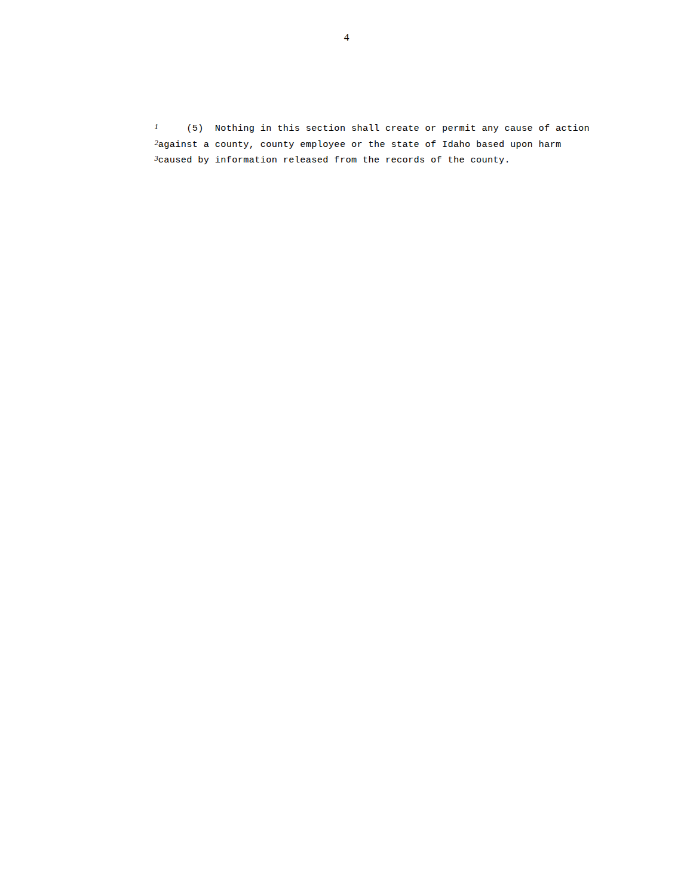4
| 1 | (5) Nothing in this section shall create or permit any cause of action |
| 2 | against a county, county employee or the state of Idaho based upon harm |
| 3 | caused by information released from the records of the county. |